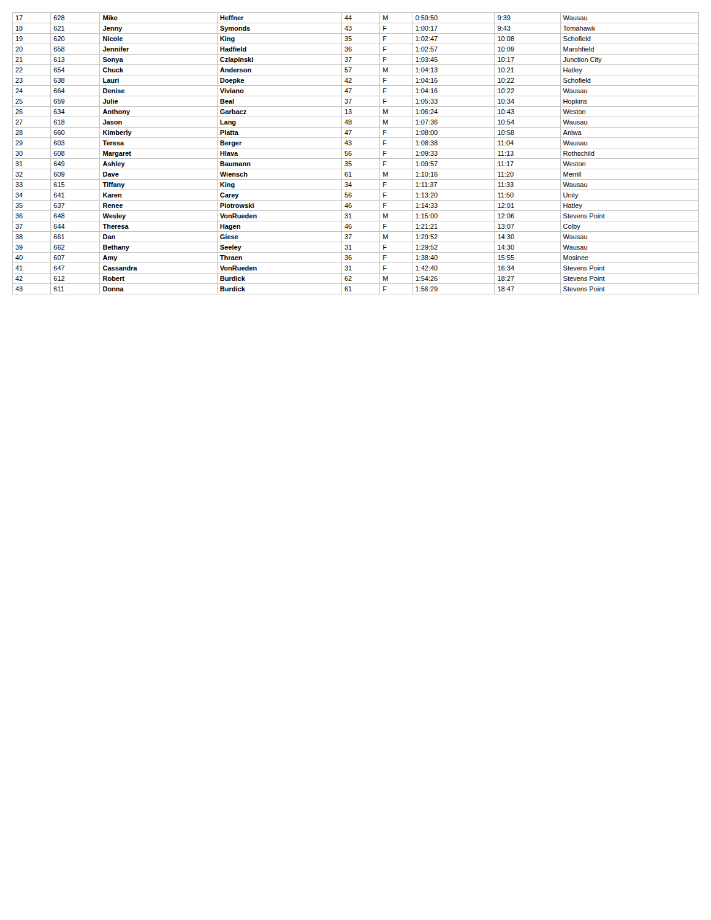| 17 | 628 | Mike | Heffner | 44 | M | 0:59:50 | 9:39 | Wausau |
| 18 | 621 | Jenny | Symonds | 43 | F | 1:00:17 | 9:43 | Tomahawk |
| 19 | 620 | Nicole | King | 35 | F | 1:02:47 | 10:08 | Schofield |
| 20 | 658 | Jennifer | Hadfield | 36 | F | 1:02:57 | 10:09 | Marshfield |
| 21 | 613 | Sonya | Czlapinski | 37 | F | 1:03:45 | 10:17 | Junction City |
| 22 | 654 | Chuck | Anderson | 57 | M | 1:04:13 | 10:21 | Hatley |
| 23 | 638 | Lauri | Doepke | 42 | F | 1:04:16 | 10:22 | Schofield |
| 24 | 664 | Denise | Viviano | 47 | F | 1:04:16 | 10:22 | Wausau |
| 25 | 659 | Julie | Beal | 37 | F | 1:05:33 | 10:34 | Hopkins |
| 26 | 634 | Anthony | Garbacz | 13 | M | 1:06:24 | 10:43 | Weston |
| 27 | 618 | Jason | Lang | 48 | M | 1:07:36 | 10:54 | Wausau |
| 28 | 660 | Kimberly | Platta | 47 | F | 1:08:00 | 10:58 | Aniwa |
| 29 | 603 | Teresa | Berger | 43 | F | 1:08:38 | 11:04 | Wausau |
| 30 | 608 | Margaret | Hlava | 56 | F | 1:09:33 | 11:13 | Rothschild |
| 31 | 649 | Ashley | Baumann | 35 | F | 1:09:57 | 11:17 | Weston |
| 32 | 609 | Dave | Wiensch | 61 | M | 1:10:16 | 11:20 | Merrill |
| 33 | 615 | Tiffany | King | 34 | F | 1:11:37 | 11:33 | Wausau |
| 34 | 641 | Karen | Carey | 56 | F | 1:13:20 | 11:50 | Unity |
| 35 | 637 | Renee | Piotrowski | 46 | F | 1:14:33 | 12:01 | Hatley |
| 36 | 648 | Wesley | VonRueden | 31 | M | 1:15:00 | 12:06 | Stevens Point |
| 37 | 644 | Theresa | Hagen | 46 | F | 1:21:21 | 13:07 | Colby |
| 38 | 661 | Dan | Giese | 37 | M | 1:29:52 | 14:30 | Wausau |
| 39 | 662 | Bethany | Seeley | 31 | F | 1:29:52 | 14:30 | Wausau |
| 40 | 607 | Amy | Thraen | 36 | F | 1:38:40 | 15:55 | Mosinee |
| 41 | 647 | Cassandra | VonRueden | 31 | F | 1:42:40 | 16:34 | Stevens Point |
| 42 | 612 | Robert | Burdick | 62 | M | 1:54:26 | 18:27 | Stevens Point |
| 43 | 611 | Donna | Burdick | 61 | F | 1:56:29 | 18:47 | Stevens Point |